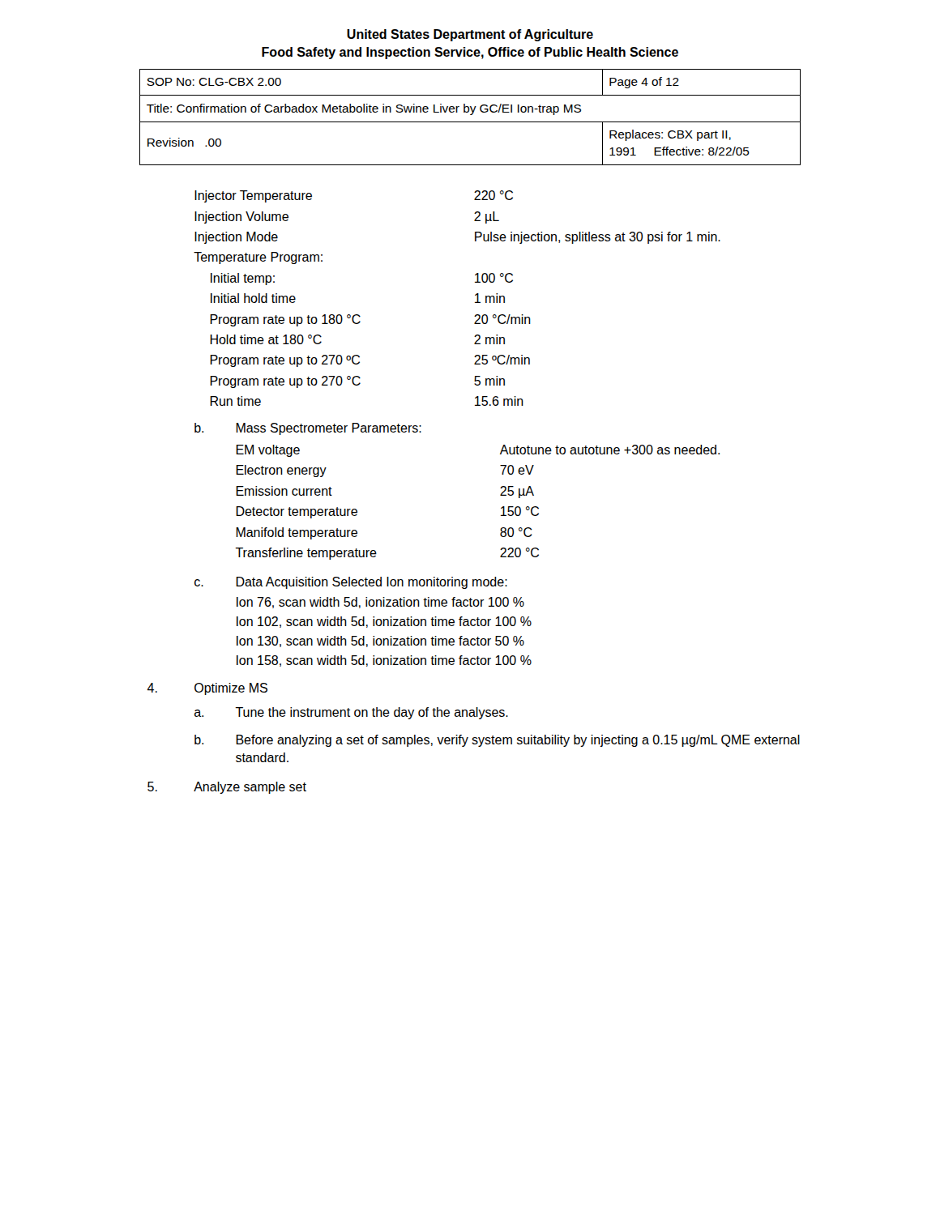United States Department of Agriculture
Food Safety and Inspection Service, Office of Public Health Science
| SOP No: CLG-CBX 2.00 | Page 4 of 12 |
| Title: Confirmation of Carbadox Metabolite in Swine Liver by GC/EI Ion-trap MS |
| Revision .00 | Replaces: CBX part II, 1991 Effective: 8/22/05 |
| Injector Temperature | 220 °C |
| Injection Volume | 2 µL |
| Injection Mode | Pulse injection, splitless at 30 psi for 1 min. |
| Temperature Program: | |
| Initial temp: | 100 °C |
| Initial hold time | 1 min |
| Program rate up to 180 °C | 20 °C/min |
| Hold time at 180 °C | 2 min |
| Program rate up to 270 ºC | 25 ºC/min |
| Program rate up to 270 °C | 5 min |
| Run time | 15.6 min |
b.
Mass Spectrometer Parameters:
| EM voltage | Autotune to autotune +300 as needed. |
| Electron energy | 70 eV |
| Emission current | 25 µA |
| Detector temperature | 150 °C |
| Manifold temperature | 80 °C |
| Transferline temperature | 220 °C |
c.
Data Acquisition Selected Ion monitoring mode:
Ion 76, scan width 5d, ionization time factor 100 %
Ion 102, scan width 5d, ionization time factor 100 %
Ion 130, scan width 5d, ionization time factor 50 %
Ion 158, scan width 5d, ionization time factor 100 %
4. Optimize MS
a. Tune the instrument on the day of the analyses.
b. Before analyzing a set of samples, verify system suitability by injecting a 0.15 µg/mL QME external standard.
5. Analyze sample set